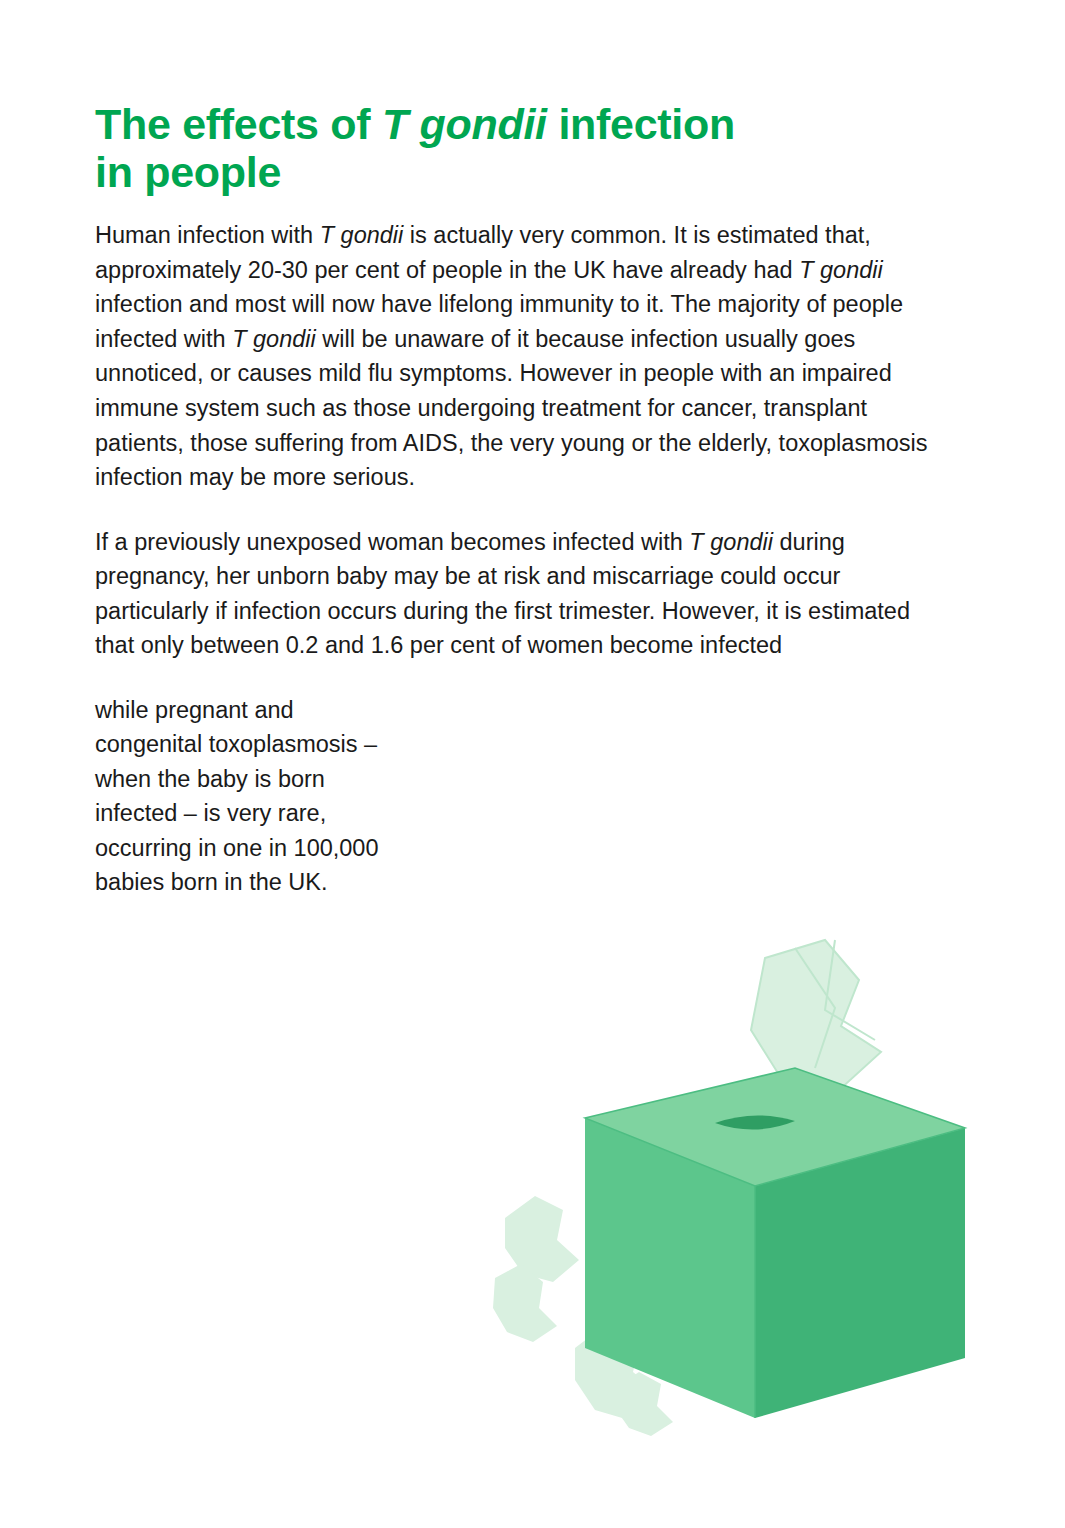The effects of T gondii infection
in people
Human infection with T gondii is actually very common. It is estimated that, approximately 20-30 per cent of people in the UK have already had T gondii infection and most will now have lifelong immunity to it. The majority of people infected with T gondii will be unaware of it because infection usually goes unnoticed, or causes mild flu symptoms. However in people with an impaired immune system such as those undergoing treatment for cancer, transplant patients, those suffering from AIDS, the very young or the elderly, toxoplasmosis infection may be more serious.
If a previously unexposed woman becomes infected with T gondii during pregnancy, her unborn baby may be at risk and miscarriage could occur particularly if infection occurs during the first trimester. However, it is estimated that only between 0.2 and 1.6 per cent of women become infected
while pregnant and congenital toxoplasmosis – when the baby is born infected – is very rare, occurring in one in 100,000 babies born in the UK.